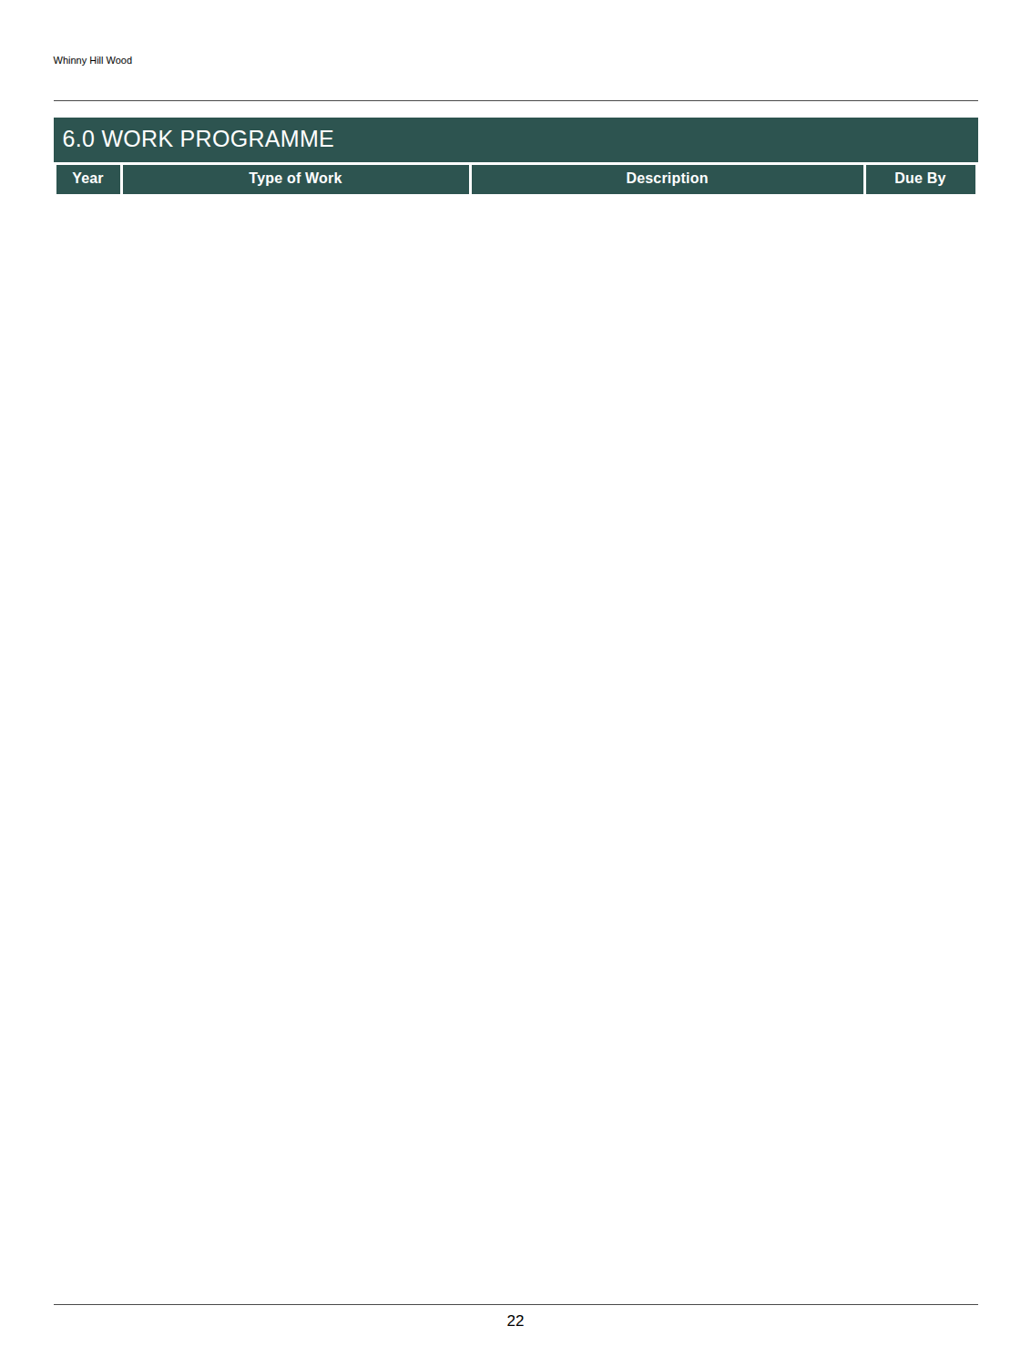Whinny Hill Wood
6.0 WORK PROGRAMME
| Year | Type of Work | Description | Due By |
| --- | --- | --- | --- |
22